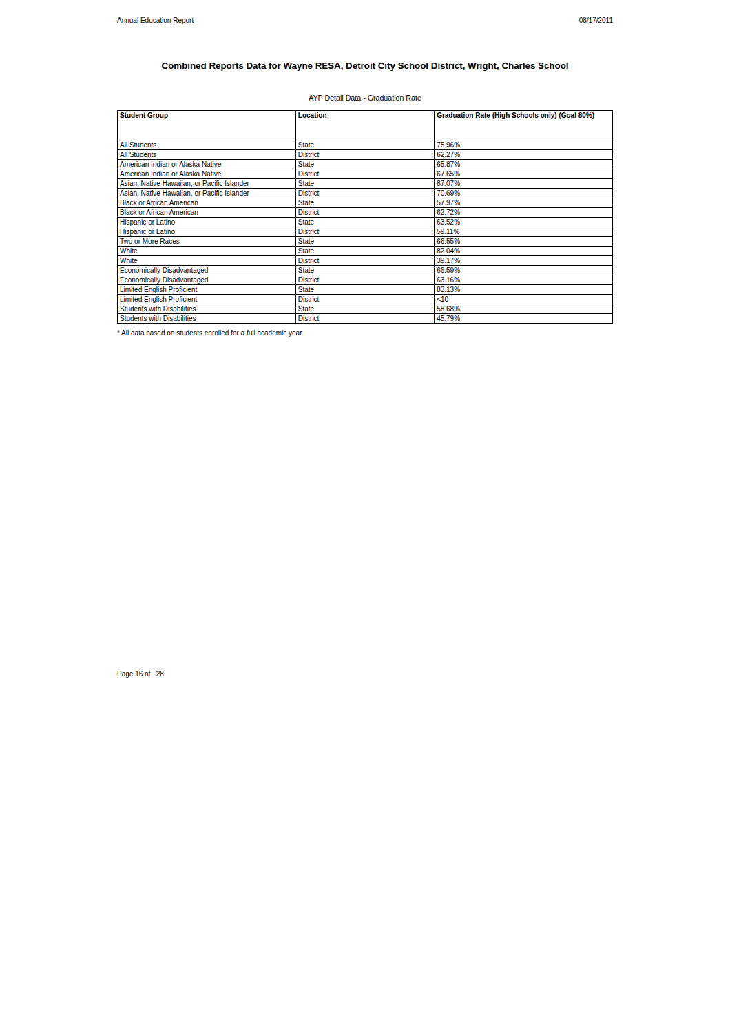Annual Education Report
08/17/2011
Combined Reports Data for Wayne RESA, Detroit City School District, Wright, Charles School
AYP Detail Data - Graduation Rate
| Student Group | Location | Graduation Rate (High Schools only) (Goal 80%) |
| --- | --- | --- |
| All Students | State | 75.96% |
| All Students | District | 62.27% |
| American Indian or Alaska Native | State | 65.87% |
| American Indian or Alaska Native | District | 67.65% |
| Asian, Native Hawaiian, or Pacific Islander | State | 87.07% |
| Asian, Native Hawaiian, or Pacific Islander | District | 70.69% |
| Black or African American | State | 57.97% |
| Black or African American | District | 62.72% |
| Hispanic or Latino | State | 63.52% |
| Hispanic or Latino | District | 59.11% |
| Two or More Races | State | 66.55% |
| White | State | 82.04% |
| White | District | 39.17% |
| Economically Disadvantaged | State | 66.59% |
| Economically Disadvantaged | District | 63.16% |
| Limited English Proficient | State | 83.13% |
| Limited English Proficient | District | <10 |
| Students with Disabilities | State | 58.68% |
| Students with Disabilities | District | 45.79% |
* All data based on students enrolled for a full academic year.
Page 16 of 28